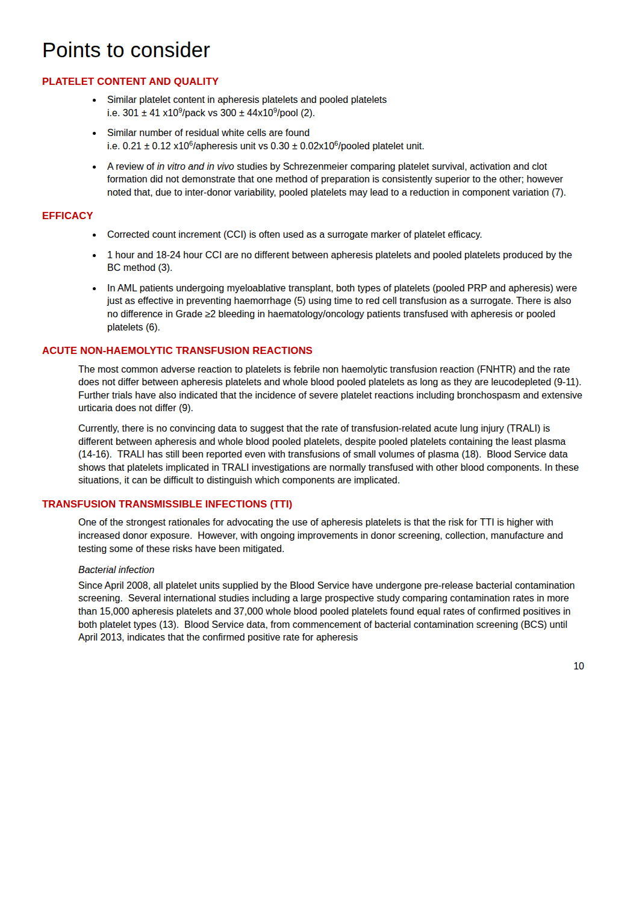Points to consider
PLATELET CONTENT AND QUALITY
Similar platelet content in apheresis platelets and pooled platelets
i.e. 301 ± 41 x109/pack vs 300 ± 44x109/pool (2).
Similar number of residual white cells are found
i.e. 0.21 ± 0.12 x106/apheresis unit vs 0.30 ± 0.02x106/pooled platelet unit.
A review of in vitro and in vivo studies by Schrezenmeier comparing platelet survival, activation and clot formation did not demonstrate that one method of preparation is consistently superior to the other; however noted that, due to inter-donor variability, pooled platelets may lead to a reduction in component variation (7).
EFFICACY
Corrected count increment (CCI) is often used as a surrogate marker of platelet efficacy.
1 hour and 18-24 hour CCI are no different between apheresis platelets and pooled platelets produced by the BC method (3).
In AML patients undergoing myeloablative transplant, both types of platelets (pooled PRP and apheresis) were just as effective in preventing haemorrhage (5) using time to red cell transfusion as a surrogate. There is also no difference in Grade ≥2 bleeding in haematology/oncology patients transfused with apheresis or pooled platelets (6).
ACUTE NON-HAEMOLYTIC TRANSFUSION REACTIONS
The most common adverse reaction to platelets is febrile non haemolytic transfusion reaction (FNHTR) and the rate does not differ between apheresis platelets and whole blood pooled platelets as long as they are leucodepleted (9-11). Further trials have also indicated that the incidence of severe platelet reactions including bronchospasm and extensive urticaria does not differ (9).
Currently, there is no convincing data to suggest that the rate of transfusion-related acute lung injury (TRALI) is different between apheresis and whole blood pooled platelets, despite pooled platelets containing the least plasma (14-16). TRALI has still been reported even with transfusions of small volumes of plasma (18). Blood Service data shows that platelets implicated in TRALI investigations are normally transfused with other blood components. In these situations, it can be difficult to distinguish which components are implicated.
TRANSFUSION TRANSMISSIBLE INFECTIONS (TTI)
One of the strongest rationales for advocating the use of apheresis platelets is that the risk for TTI is higher with increased donor exposure. However, with ongoing improvements in donor screening, collection, manufacture and testing some of these risks have been mitigated.
Bacterial infection
Since April 2008, all platelet units supplied by the Blood Service have undergone pre-release bacterial contamination screening. Several international studies including a large prospective study comparing contamination rates in more than 15,000 apheresis platelets and 37,000 whole blood pooled platelets found equal rates of confirmed positives in both platelet types (13). Blood Service data, from commencement of bacterial contamination screening (BCS) until April 2013, indicates that the confirmed positive rate for apheresis
10